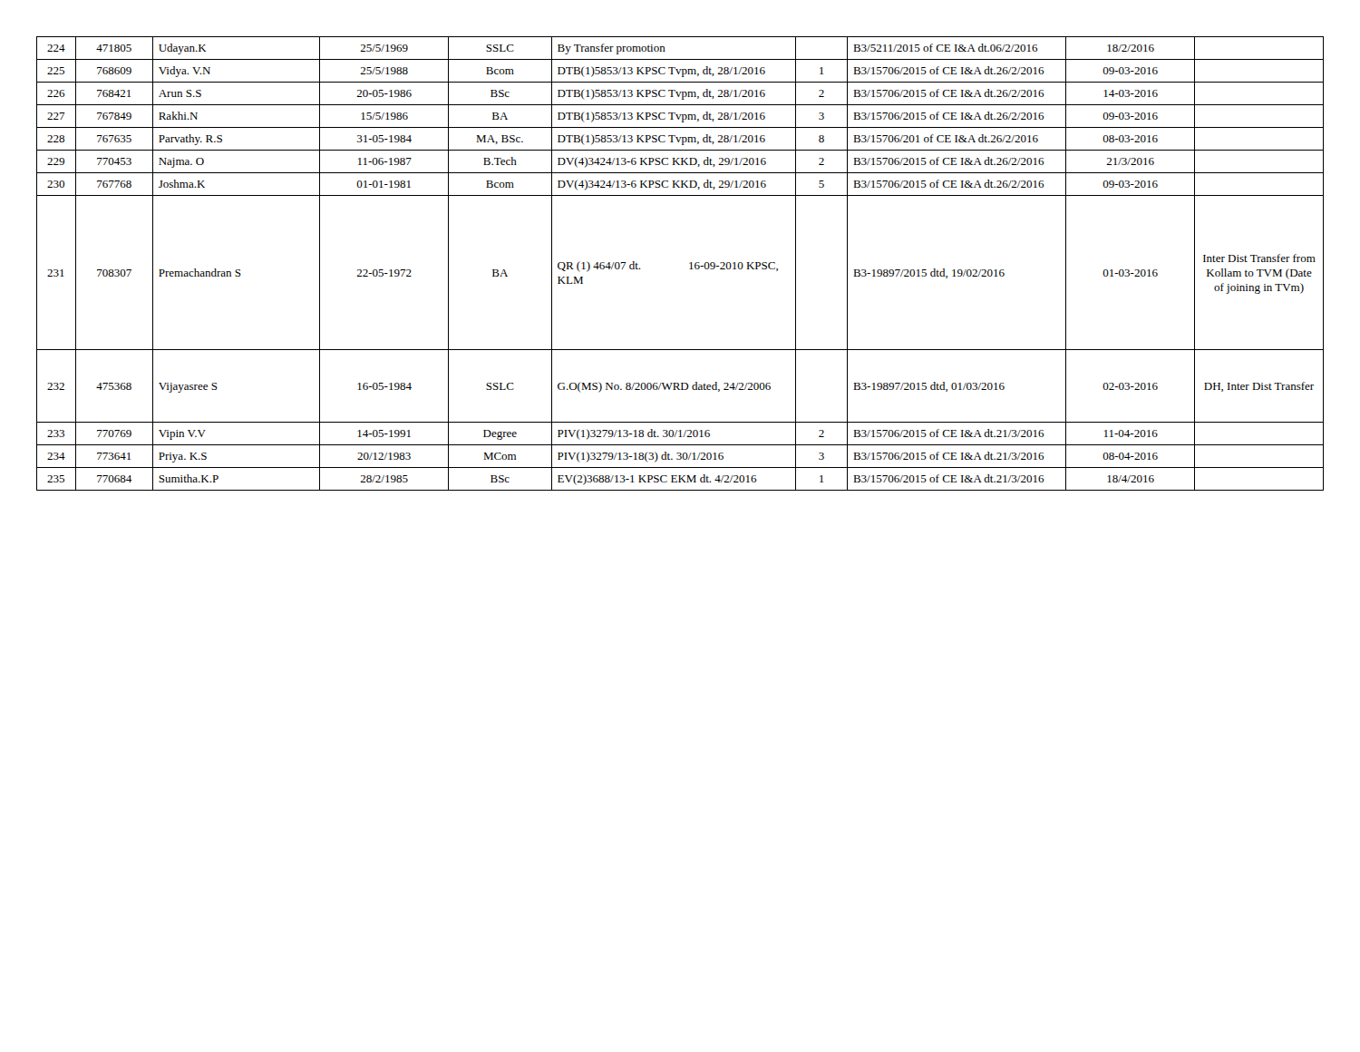| 224 | 471805 | Udayan.K | 25/5/1969 | SSLC | By Transfer promotion | | B3/5211/2015 of CE I&A dt.06/2/2016 | 18/2/2016 | |
| 225 | 768609 | Vidya. V.N | 25/5/1988 | Bcom | DTB(1)5853/13 KPSC Tvpm, dt, 28/1/2016 | 1 | B3/15706/2015 of CE I&A dt.26/2/2016 | 09-03-2016 | |
| 226 | 768421 | Arun S.S | 20-05-1986 | BSc | DTB(1)5853/13 KPSC Tvpm, dt, 28/1/2016 | 2 | B3/15706/2015 of CE I&A dt.26/2/2016 | 14-03-2016 | |
| 227 | 767849 | Rakhi.N | 15/5/1986 | BA | DTB(1)5853/13 KPSC Tvpm, dt, 28/1/2016 | 3 | B3/15706/2015 of CE I&A dt.26/2/2016 | 09-03-2016 | |
| 228 | 767635 | Parvathy. R.S | 31-05-1984 | MA, BSc. | DTB(1)5853/13 KPSC Tvpm, dt, 28/1/2016 | 8 | B3/15706/201 of CE I&A dt.26/2/2016 | 08-03-2016 | |
| 229 | 770453 | Najma. O | 11-06-1987 | B.Tech | DV(4)3424/13-6 KPSC KKD, dt, 29/1/2016 | 2 | B3/15706/2015 of CE I&A dt.26/2/2016 | 21/3/2016 | |
| 230 | 767768 | Joshma.K | 01-01-1981 | Bcom | DV(4)3424/13-6 KPSC KKD, dt, 29/1/2016 | 5 | B3/15706/2015 of CE I&A dt.26/2/2016 | 09-03-2016 | |
| 231 | 708307 | Premachandran S | 22-05-1972 | BA | QR (1) 464/07 dt. 16-09-2010 KPSC, KLM | | B3-19897/2015 dtd, 19/02/2016 | 01-03-2016 | Inter Dist Transfer from Kollam to TVM (Date of joining in TVm) |
| 232 | 475368 | Vijayasree S | 16-05-1984 | SSLC | G.O(MS) No. 8/2006/WRD dated, 24/2/2006 | | B3-19897/2015 dtd, 01/03/2016 | 02-03-2016 | DH, Inter Dist Transfer |
| 233 | 770769 | Vipin V.V | 14-05-1991 | Degree | PIV(1)3279/13-18 dt. 30/1/2016 | 2 | B3/15706/2015 of CE I&A dt.21/3/2016 | 11-04-2016 | |
| 234 | 773641 | Priya. K.S | 20/12/1983 | MCom | PIV(1)3279/13-18(3) dt. 30/1/2016 | 3 | B3/15706/2015 of CE I&A dt.21/3/2016 | 08-04-2016 | |
| 235 | 770684 | Sumitha.K.P | 28/2/1985 | BSc | EV(2)3688/13-1 KPSC EKM dt. 4/2/2016 | 1 | B3/15706/2015 of CE I&A dt.21/3/2016 | 18/4/2016 | |